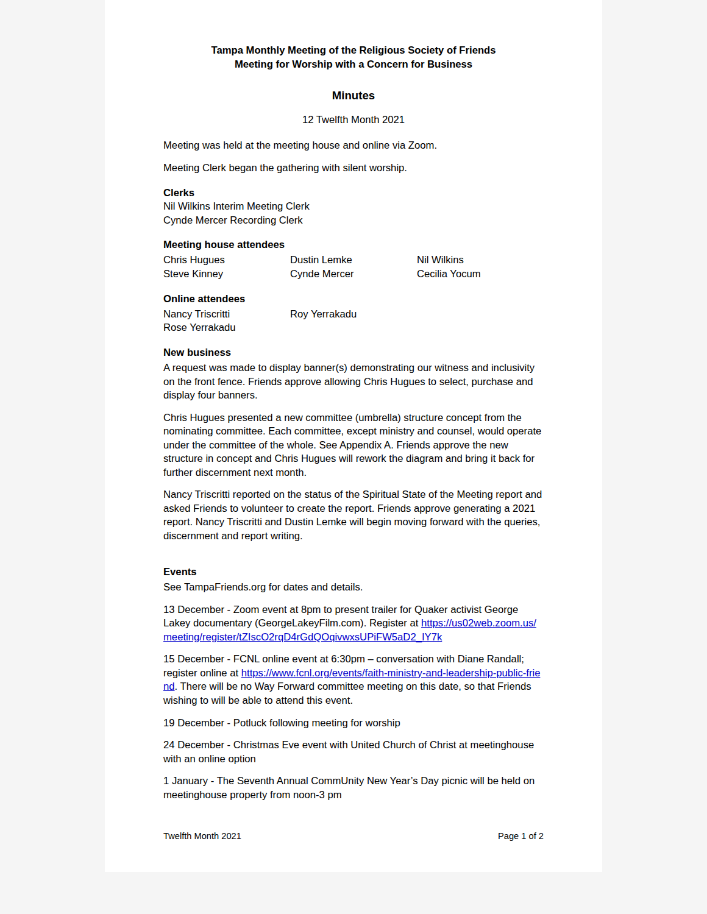Tampa Monthly Meeting of the Religious Society of Friends Meeting for Worship with a Concern for Business
Minutes
12 Twelfth Month 2021
Meeting was held at the meeting house and online via Zoom.
Meeting Clerk began the gathering with silent worship.
Clerks
Nil Wilkins Interim Meeting Clerk
Cynde Mercer Recording Clerk
Meeting house attendees
| Chris Hugues | Dustin Lemke | Nil Wilkins |
| Steve Kinney | Cynde Mercer | Cecilia Yocum |
Online attendees
| Nancy Triscritti | Roy Yerrakadu | |
| Rose Yerrakadu | | |
New business
A request was made to display banner(s) demonstrating our witness and inclusivity on the front fence. Friends approve allowing Chris Hugues to select, purchase and display four banners.
Chris Hugues presented a new committee (umbrella) structure concept from the nominating committee. Each committee, except ministry and counsel, would operate under the committee of the whole. See Appendix A. Friends approve the new structure in concept and Chris Hugues will rework the diagram and bring it back for further discernment next month.
Nancy Triscritti reported on the status of the Spiritual State of the Meeting report and asked Friends to volunteer to create the report. Friends approve generating a 2021 report. Nancy Triscritti and Dustin Lemke will begin moving forward with the queries, discernment and report writing.
Events
See TampaFriends.org for dates and details.
13 December - Zoom event at 8pm to present trailer for Quaker activist George Lakey documentary (GeorgeLakeyFilm.com). Register at https://us02web.zoom.us/meeting/register/tZIscO2rqD4rGdQOqivwxsUPiFW5aD2_IY7k
15 December - FCNL online event at 6:30pm – conversation with Diane Randall; register online at https://www.fcnl.org/events/faith-ministry-and-leadership-public-friend. There will be no Way Forward committee meeting on this date, so that Friends wishing to will be able to attend this event.
19 December - Potluck following meeting for worship
24 December - Christmas Eve event with United Church of Christ at meetinghouse with an online option
1 January - The Seventh Annual CommUnity New Year’s Day picnic will be held on meetinghouse property from noon-3 pm
Twelfth Month 2021 Page 1 of 2